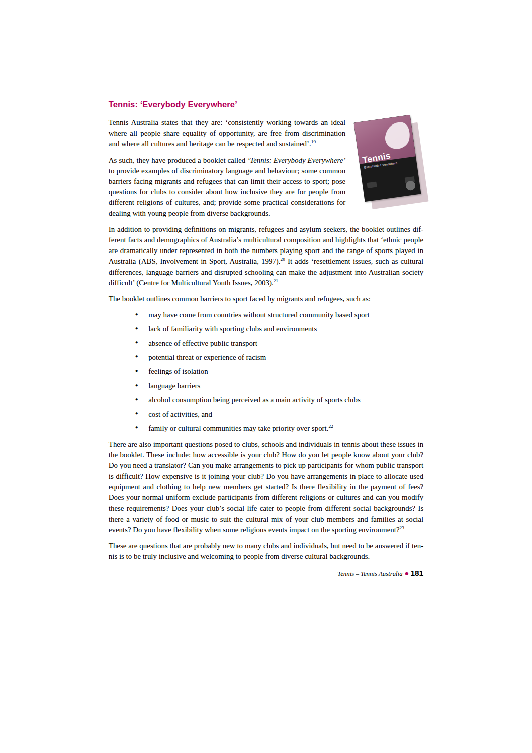Tennis: ‘Everybody Everywhere’
Tennis
Everybody Everywhere
Tennis Australia states that they are: ‘consistently working towards an ideal where all people share equality of opportunity, are free from discrimination and where all cultures and heritage can be respected and sustained’.19
As such, they have produced a booklet called ‘Tennis: Everybody Everywhere’ to provide examples of discriminatory language and behaviour; some common barriers facing migrants and refugees that can limit their access to sport; pose questions for clubs to consider about how inclusive they are for people from different religions of cultures, and; provide some practical considerations for dealing with young people from diverse backgrounds.
In addition to providing definitions on migrants, refugees and asylum seekers, the booklet outlines different facts and demographics of Australia’s multicultural composition and highlights that ‘ethnic people are dramatically under represented in both the numbers playing sport and the range of sports played in Australia (ABS, Involvement in Sport, Australia, 1997).20 It adds ‘resettlement issues, such as cultural differences, language barriers and disrupted schooling can make the adjustment into Australian society difficult’ (Centre for Multicultural Youth Issues, 2003).21
The booklet outlines common barriers to sport faced by migrants and refugees, such as:
may have come from countries without structured community based sport
lack of familiarity with sporting clubs and environments
absence of effective public transport
potential threat or experience of racism
feelings of isolation
language barriers
alcohol consumption being perceived as a main activity of sports clubs
cost of activities, and
family or cultural communities may take priority over sport.22
There are also important questions posed to clubs, schools and individuals in tennis about these issues in the booklet. These include: how accessible is your club? How do you let people know about your club? Do you need a translator? Can you make arrangements to pick up participants for whom public transport is difficult? How expensive is it joining your club? Do you have arrangements in place to allocate used equipment and clothing to help new members get started? Is there flexibility in the payment of fees? Does your normal uniform exclude participants from different religions or cultures and can you modify these requirements? Does your club’s social life cater to people from different social backgrounds? Is there a variety of food or music to suit the cultural mix of your club members and families at social events? Do you have flexibility when some religious events impact on the sporting environment?23
These are questions that are probably new to many clubs and individuals, but need to be answered if tennis is to be truly inclusive and welcoming to people from diverse cultural backgrounds.
Tennis – Tennis Australia●181